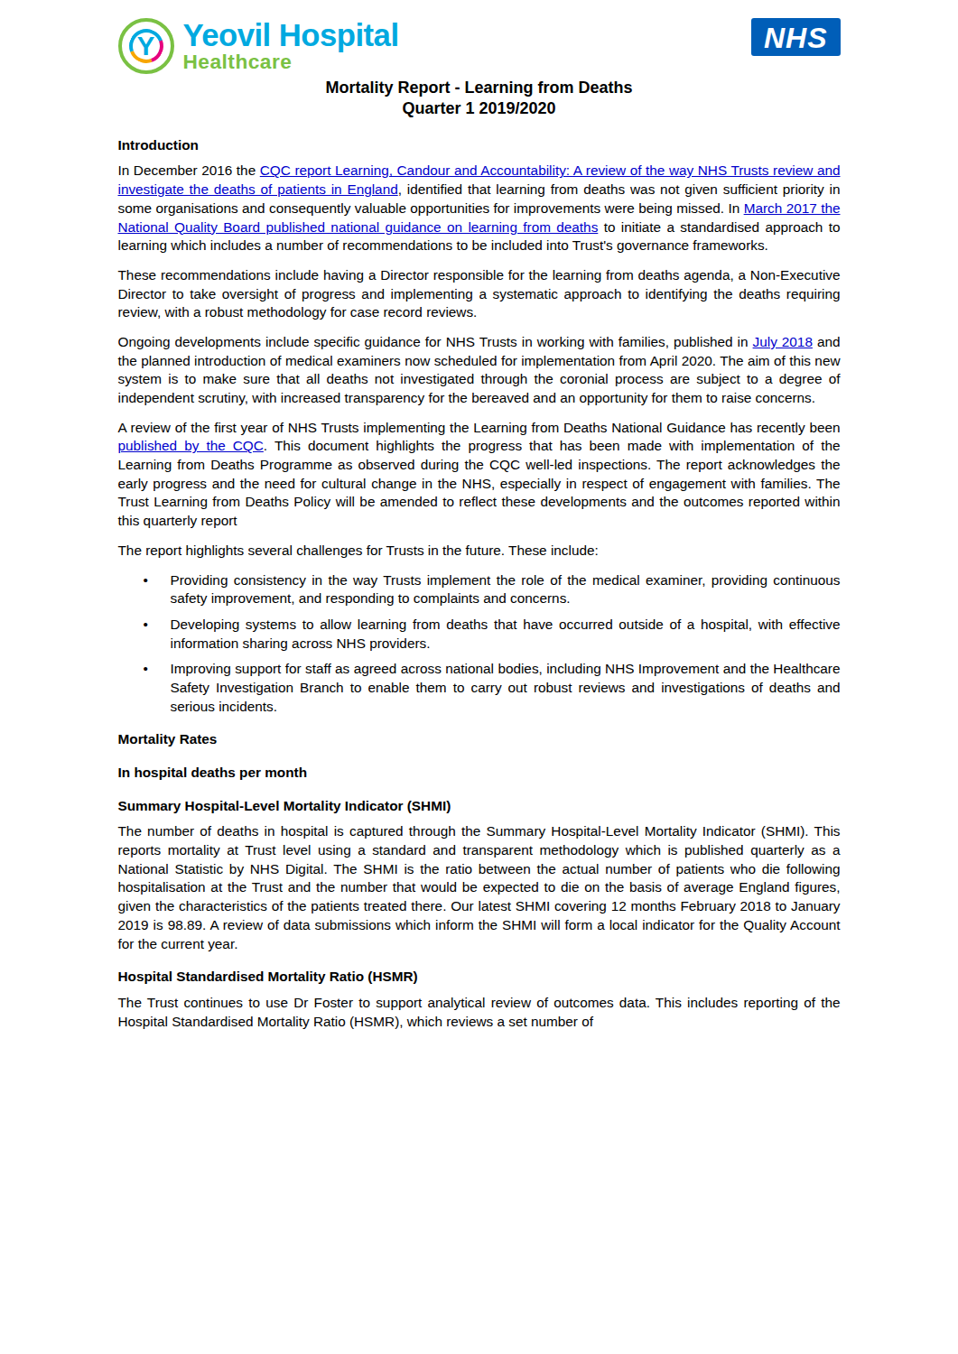Yeovil Hospital
Healthcare
NHS
Mortality Report - Learning from Deaths
Quarter 1 2019/2020
Introduction
In December 2016 the CQC report Learning, Candour and Accountability: A review of the way NHS Trusts review and investigate the deaths of patients in England, identified that learning from deaths was not given sufficient priority in some organisations and consequently valuable opportunities for improvements were being missed. In March 2017 the National Quality Board published national guidance on learning from deaths to initiate a standardised approach to learning which includes a number of recommendations to be included into Trust's governance frameworks.
These recommendations include having a Director responsible for the learning from deaths agenda, a Non-Executive Director to take oversight of progress and implementing a systematic approach to identifying the deaths requiring review, with a robust methodology for case record reviews.
Ongoing developments include specific guidance for NHS Trusts in working with families, published in July 2018 and the planned introduction of medical examiners now scheduled for implementation from April 2020. The aim of this new system is to make sure that all deaths not investigated through the coronial process are subject to a degree of independent scrutiny, with increased transparency for the bereaved and an opportunity for them to raise concerns.
A review of the first year of NHS Trusts implementing the Learning from Deaths National Guidance has recently been published by the CQC. This document highlights the progress that has been made with implementation of the Learning from Deaths Programme as observed during the CQC well-led inspections. The report acknowledges the early progress and the need for cultural change in the NHS, especially in respect of engagement with families. The Trust Learning from Deaths Policy will be amended to reflect these developments and the outcomes reported within this quarterly report
The report highlights several challenges for Trusts in the future. These include:
Providing consistency in the way Trusts implement the role of the medical examiner, providing continuous safety improvement, and responding to complaints and concerns.
Developing systems to allow learning from deaths that have occurred outside of a hospital, with effective information sharing across NHS providers.
Improving support for staff as agreed across national bodies, including NHS Improvement and the Healthcare Safety Investigation Branch to enable them to carry out robust reviews and investigations of deaths and serious incidents.
Mortality Rates
In hospital deaths per month
Summary Hospital-Level Mortality Indicator (SHMI)
The number of deaths in hospital is captured through the Summary Hospital-Level Mortality Indicator (SHMI). This reports mortality at Trust level using a standard and transparent methodology which is published quarterly as a National Statistic by NHS Digital. The SHMI is the ratio between the actual number of patients who die following hospitalisation at the Trust and the number that would be expected to die on the basis of average England figures, given the characteristics of the patients treated there. Our latest SHMI covering 12 months February 2018 to January 2019 is 98.89. A review of data submissions which inform the SHMI will form a local indicator for the Quality Account for the current year.
Hospital Standardised Mortality Ratio (HSMR)
The Trust continues to use Dr Foster to support analytical review of outcomes data. This includes reporting of the Hospital Standardised Mortality Ratio (HSMR), which reviews a set number of